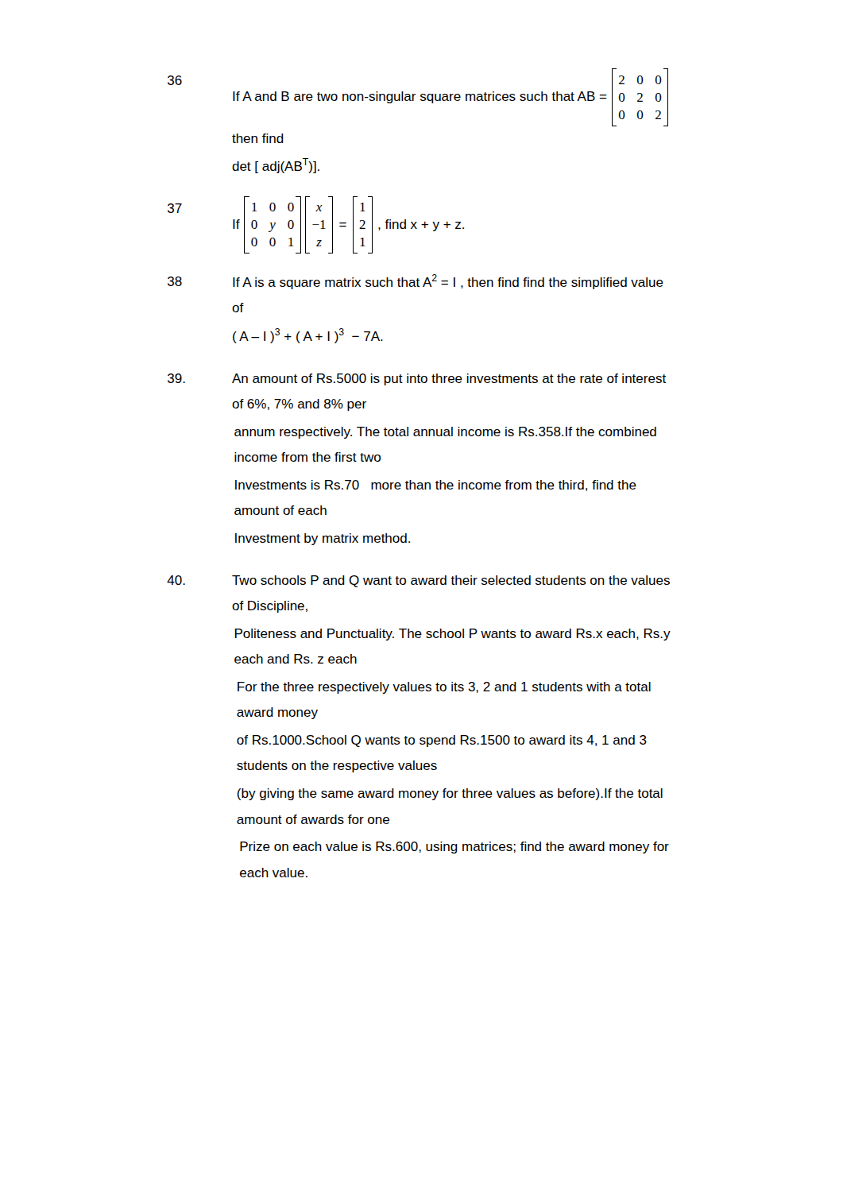36
If A and B are two non-singular square matrices such that AB = 200 020 002 then find
det [ adj(ABT)].
37
If 100 0 y 0 001 x −1 z = 1 2 1 , find x + y + z.
38
If A is a square matrix such that A2 = I , then find find the simplified value of
( A – I )3 + ( A + I )3 − 7A.
39.
An amount of Rs.5000 is put into three investments at the rate of interest of 6%, 7% and 8% per
annum respectively. The total annual income is Rs.358.If the combined income from the first two
Investments is Rs.70 more than the income from the third, find the amount of each
Investment by matrix method.
40.
Two schools P and Q want to award their selected students on the values of Discipline,
Politeness and Punctuality. The school P wants to award Rs.x each, Rs.y each and Rs. z each
For the three respectively values to its 3, 2 and 1 students with a total award money
of Rs.1000.School Q wants to spend Rs.1500 to award its 4, 1 and 3 students on the respective values
(by giving the same award money for three values as before).If the total amount of awards for one
Prize on each value is Rs.600, using matrices; find the award money for each value.